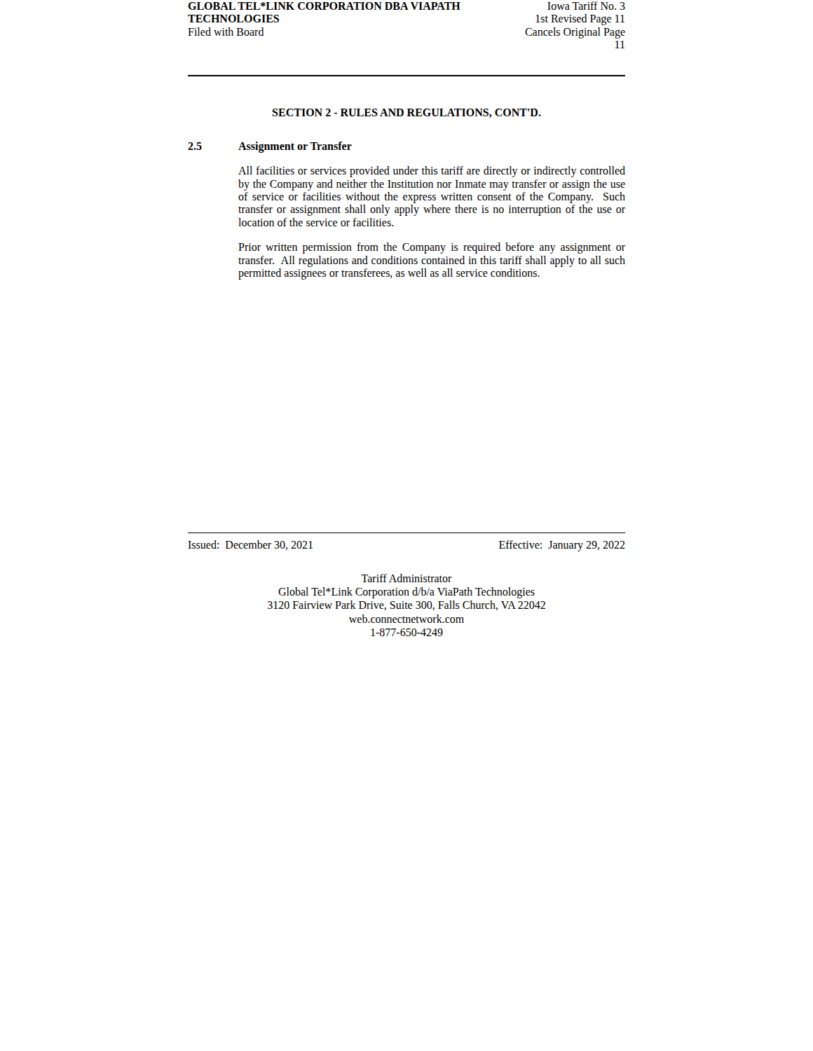Global Tel*Link Corporation dba ViaPath Technologies
Filed with Board
Iowa Tariff No. 3
1st Revised Page 11
Cancels Original Page 11
SECTION 2 - RULES AND REGULATIONS, CONT'D.
2.5
Assignment or Transfer
All facilities or services provided under this tariff are directly or indirectly controlled by the Company and neither the Institution nor Inmate may transfer or assign the use of service or facilities without the express written consent of the Company. Such transfer or assignment shall only apply where there is no interruption of the use or location of the service or facilities.
Prior written permission from the Company is required before any assignment or transfer. All regulations and conditions contained in this tariff shall apply to all such permitted assignees or transferees, as well as all service conditions.
Issued: December 30, 2021
Effective: January 29, 2022
Tariff Administrator
Global Tel*Link Corporation d/b/a ViaPath Technologies
3120 Fairview Park Drive, Suite 300, Falls Church, VA 22042
web.connectnetwork.com
1-877-650-4249